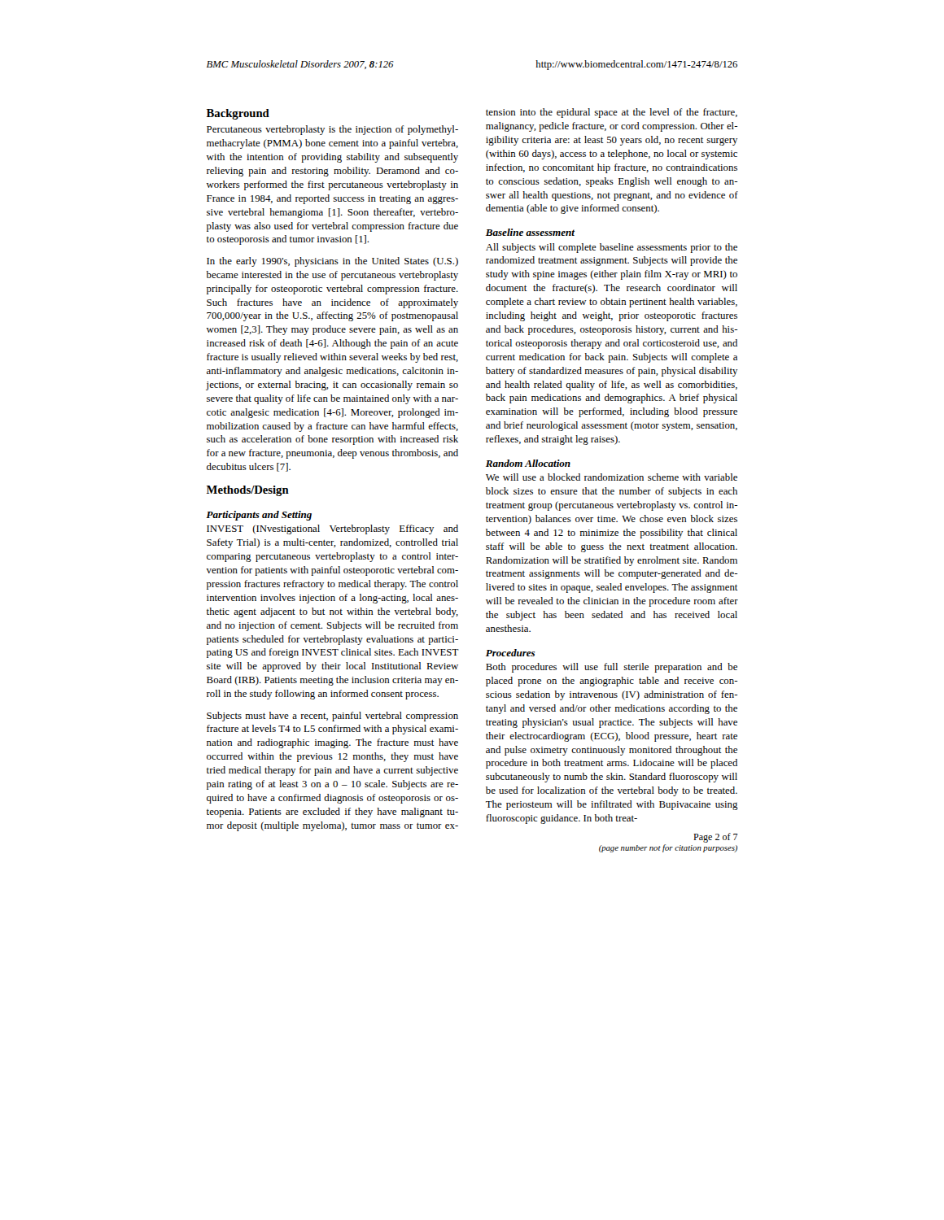BMC Musculoskeletal Disorders 2007, 8:126 http://www.biomedcentral.com/1471-2474/8/126
Background
Percutaneous vertebroplasty is the injection of polymethylmethacrylate (PMMA) bone cement into a painful vertebra, with the intention of providing stability and subsequently relieving pain and restoring mobility. Deramond and coworkers performed the first percutaneous vertebroplasty in France in 1984, and reported success in treating an aggressive vertebral hemangioma [1]. Soon thereafter, vertebroplasty was also used for vertebral compression fracture due to osteoporosis and tumor invasion [1].
In the early 1990's, physicians in the United States (U.S.) became interested in the use of percutaneous vertebroplasty principally for osteoporotic vertebral compression fracture. Such fractures have an incidence of approximately 700,000/year in the U.S., affecting 25% of postmenopausal women [2,3]. They may produce severe pain, as well as an increased risk of death [4-6]. Although the pain of an acute fracture is usually relieved within several weeks by bed rest, anti-inflammatory and analgesic medications, calcitonin injections, or external bracing, it can occasionally remain so severe that quality of life can be maintained only with a narcotic analgesic medication [4-6]. Moreover, prolonged immobilization caused by a fracture can have harmful effects, such as acceleration of bone resorption with increased risk for a new fracture, pneumonia, deep venous thrombosis, and decubitus ulcers [7].
Methods/Design
Participants and Setting
INVEST (INvestigational Vertebroplasty Efficacy and Safety Trial) is a multi-center, randomized, controlled trial comparing percutaneous vertebroplasty to a control intervention for patients with painful osteoporotic vertebral compression fractures refractory to medical therapy. The control intervention involves injection of a long-acting, local anesthetic agent adjacent to but not within the vertebral body, and no injection of cement. Subjects will be recruited from patients scheduled for vertebroplasty evaluations at participating US and foreign INVEST clinical sites. Each INVEST site will be approved by their local Institutional Review Board (IRB). Patients meeting the inclusion criteria may enroll in the study following an informed consent process.
Subjects must have a recent, painful vertebral compression fracture at levels T4 to L5 confirmed with a physical examination and radiographic imaging. The fracture must have occurred within the previous 12 months, they must have tried medical therapy for pain and have a current subjective pain rating of at least 3 on a 0 – 10 scale. Subjects are required to have a confirmed diagnosis of osteoporosis or osteopenia. Patients are excluded if they have malignant tumor deposit (multiple myeloma), tumor mass or tumor extension into the epidural space at the level of the fracture, malignancy, pedicle fracture, or cord compression. Other eligibility criteria are: at least 50 years old, no recent surgery (within 60 days), access to a telephone, no local or systemic infection, no concomitant hip fracture, no contraindications to conscious sedation, speaks English well enough to answer all health questions, not pregnant, and no evidence of dementia (able to give informed consent).
Baseline assessment
All subjects will complete baseline assessments prior to the randomized treatment assignment. Subjects will provide the study with spine images (either plain film X-ray or MRI) to document the fracture(s). The research coordinator will complete a chart review to obtain pertinent health variables, including height and weight, prior osteoporotic fractures and back procedures, osteoporosis history, current and historical osteoporosis therapy and oral corticosteroid use, and current medication for back pain. Subjects will complete a battery of standardized measures of pain, physical disability and health related quality of life, as well as comorbidities, back pain medications and demographics. A brief physical examination will be performed, including blood pressure and brief neurological assessment (motor system, sensation, reflexes, and straight leg raises).
Random Allocation
We will use a blocked randomization scheme with variable block sizes to ensure that the number of subjects in each treatment group (percutaneous vertebroplasty vs. control intervention) balances over time. We chose even block sizes between 4 and 12 to minimize the possibility that clinical staff will be able to guess the next treatment allocation. Randomization will be stratified by enrolment site. Random treatment assignments will be computer-generated and delivered to sites in opaque, sealed envelopes. The assignment will be revealed to the clinician in the procedure room after the subject has been sedated and has received local anesthesia.
Procedures
Both procedures will use full sterile preparation and be placed prone on the angiographic table and receive conscious sedation by intravenous (IV) administration of fentanyl and versed and/or other medications according to the treating physician's usual practice. The subjects will have their electrocardiogram (ECG), blood pressure, heart rate and pulse oximetry continuously monitored throughout the procedure in both treatment arms. Lidocaine will be placed subcutaneously to numb the skin. Standard fluoroscopy will be used for localization of the vertebral body to be treated. The periosteum will be infiltrated with Bupivacaine using fluoroscopic guidance. In both treat-
Page 2 of 7
(page number not for citation purposes)